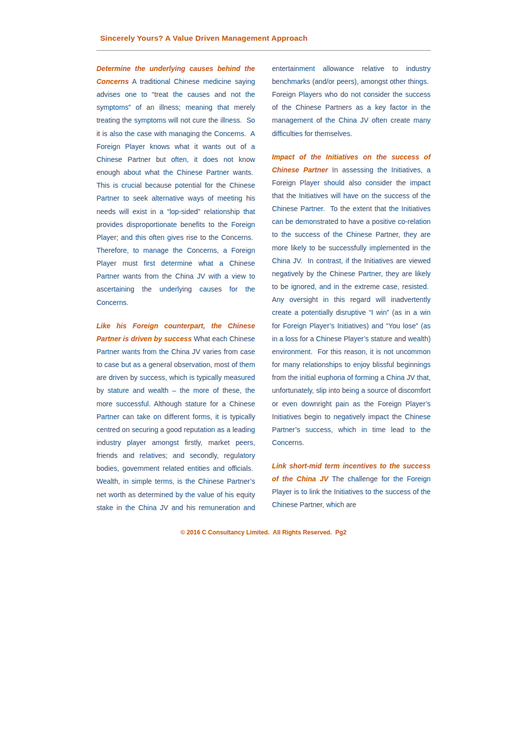Sincerely Yours? A Value Driven Management Approach
Determine the underlying causes behind the Concerns A traditional Chinese medicine saying advises one to “treat the causes and not the symptoms” of an illness; meaning that merely treating the symptoms will not cure the illness. So it is also the case with managing the Concerns. A Foreign Player knows what it wants out of a Chinese Partner but often, it does not know enough about what the Chinese Partner wants. This is crucial because potential for the Chinese Partner to seek alternative ways of meeting his needs will exist in a “lop-sided” relationship that provides disproportionate benefits to the Foreign Player; and this often gives rise to the Concerns. Therefore, to manage the Concerns, a Foreign Player must first determine what a Chinese Partner wants from the China JV with a view to ascertaining the underlying causes for the Concerns.
Like his Foreign counterpart, the Chinese Partner is driven by success What each Chinese Partner wants from the China JV varies from case to case but as a general observation, most of them are driven by success, which is typically measured by stature and wealth – the more of these, the more successful. Although stature for a Chinese Partner can take on different forms, it is typically centred on securing a good reputation as a leading industry player amongst firstly, market peers, friends and relatives; and secondly, regulatory bodies, government related entities and officials. Wealth, in simple terms, is the Chinese Partner’s net worth as determined by the value of his equity stake in the China JV and his remuneration and entertainment allowance relative to industry benchmarks (and/or peers), amongst other things. Foreign Players who do not consider the success of the Chinese Partners as a key factor in the management of the China JV often create many difficulties for themselves.
Impact of the Initiatives on the success of Chinese Partner In assessing the Initiatives, a Foreign Player should also consider the impact that the Initiatives will have on the success of the Chinese Partner. To the extent that the Initiatives can be demonstrated to have a positive co-relation to the success of the Chinese Partner, they are more likely to be successfully implemented in the China JV. In contrast, if the Initiatives are viewed negatively by the Chinese Partner, they are likely to be ignored, and in the extreme case, resisted. Any oversight in this regard will inadvertently create a potentially disruptive “I win” (as in a win for Foreign Player’s Initiatives) and “You lose” (as in a loss for a Chinese Player’s stature and wealth) environment. For this reason, it is not uncommon for many relationships to enjoy blissful beginnings from the initial euphoria of forming a China JV that, unfortunately, slip into being a source of discomfort or even downright pain as the Foreign Player’s Initiatives begin to negatively impact the Chinese Partner’s success, which in time lead to the Concerns.
Link short-mid term incentives to the success of the China JV The challenge for the Foreign Player is to link the Initiatives to the success of the Chinese Partner, which are
© 2016 C Consultancy Limited. All Rights Reserved. Pg2